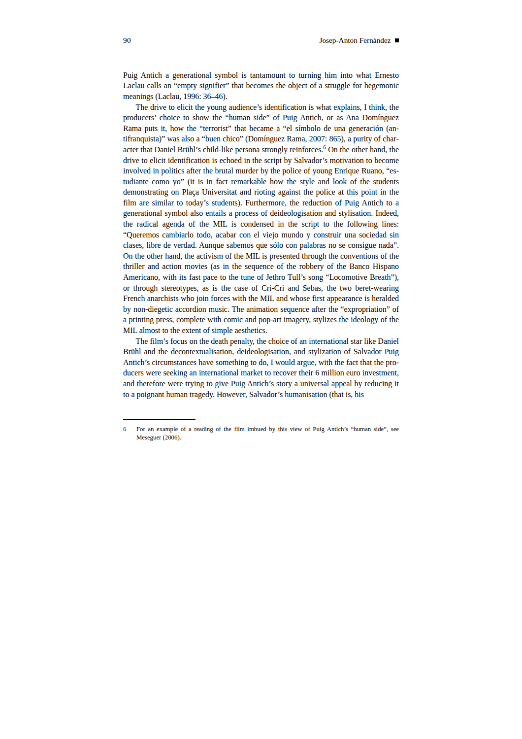90 Josep-Anton Fernàndez
Puig Antich a generational symbol is tantamount to turning him into what Ernesto Laclau calls an “empty signifier” that becomes the object of a struggle for hegemonic meanings (Laclau, 1996: 36–46).
The drive to elicit the young audience’s identification is what explains, I think, the producers’ choice to show the “human side” of Puig Antich, or as Ana Domínguez Rama puts it, how the “terrorist” that became a “el símbolo de una generación (antifranquista)” was also a “buen chico” (Domínguez Rama, 2007: 865), a purity of character that Daniel Brühl’s child-like persona strongly reinforces.6 On the other hand, the drive to elicit identification is echoed in the script by Salvador’s motivation to become involved in politics after the brutal murder by the police of young Enrique Ruano, “estudiante como yo” (it is in fact remarkable how the style and look of the students demonstrating on Plaça Universitat and rioting against the police at this point in the film are similar to today’s students). Furthermore, the reduction of Puig Antich to a generational symbol also entails a process of deideologisation and stylisation. Indeed, the radical agenda of the MIL is condensed in the script to the following lines: “Queremos cambiarlo todo, acabar con el viejo mundo y construir una sociedad sin clases, libre de verdad. Aunque sabemos que sólo con palabras no se consigue nada”. On the other hand, the activism of the MIL is presented through the conventions of the thriller and action movies (as in the sequence of the robbery of the Banco Hispano Americano, with its fast pace to the tune of Jethro Tull’s song “Locomotive Breath”), or through stereotypes, as is the case of Cri-Cri and Sebas, the two beret-wearing French anarchists who join forces with the MIL and whose first appearance is heralded by non-diegetic accordion music. The animation sequence after the “expropriation” of a printing press, complete with comic and pop-art imagery, stylizes the ideology of the MIL almost to the extent of simple aesthetics.
The film’s focus on the death penalty, the choice of an international star like Daniel Brühl and the decontextualisation, deideologisation, and stylization of Salvador Puig Antich’s circumstances have something to do, I would argue, with the fact that the producers were seeking an international market to recover their 6 million euro investment, and therefore were trying to give Puig Antich’s story a universal appeal by reducing it to a poignant human tragedy. However, Salvador’s humanisation (that is, his
6 For an example of a reading of the film imbued by this view of Puig Antich’s “human side”, see Meseguer (2006).